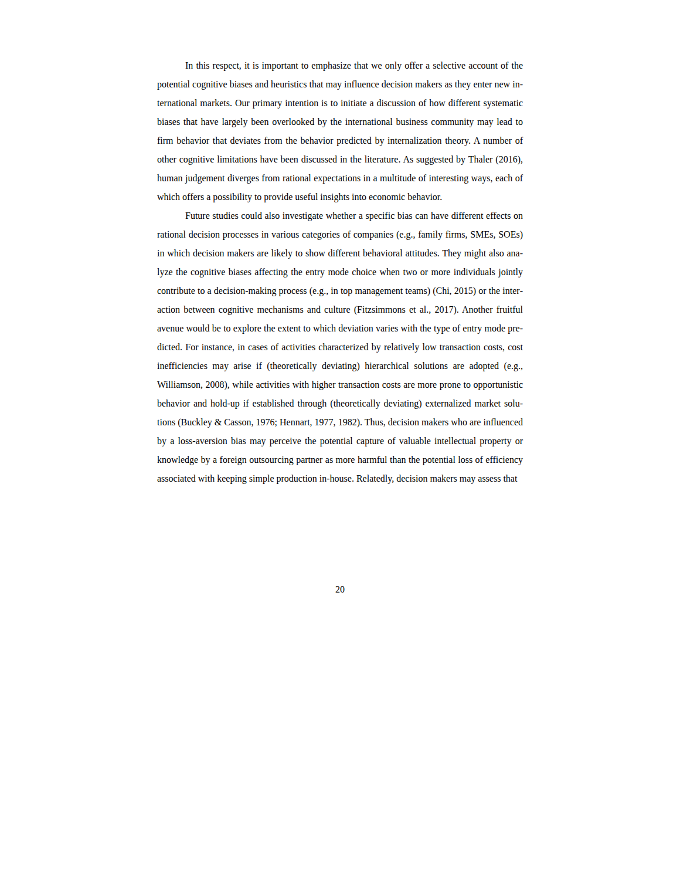In this respect, it is important to emphasize that we only offer a selective account of the potential cognitive biases and heuristics that may influence decision makers as they enter new international markets. Our primary intention is to initiate a discussion of how different systematic biases that have largely been overlooked by the international business community may lead to firm behavior that deviates from the behavior predicted by internalization theory. A number of other cognitive limitations have been discussed in the literature. As suggested by Thaler (2016), human judgement diverges from rational expectations in a multitude of interesting ways, each of which offers a possibility to provide useful insights into economic behavior.
Future studies could also investigate whether a specific bias can have different effects on rational decision processes in various categories of companies (e.g., family firms, SMEs, SOEs) in which decision makers are likely to show different behavioral attitudes. They might also analyze the cognitive biases affecting the entry mode choice when two or more individuals jointly contribute to a decision-making process (e.g., in top management teams) (Chi, 2015) or the interaction between cognitive mechanisms and culture (Fitzsimmons et al., 2017). Another fruitful avenue would be to explore the extent to which deviation varies with the type of entry mode predicted. For instance, in cases of activities characterized by relatively low transaction costs, cost inefficiencies may arise if (theoretically deviating) hierarchical solutions are adopted (e.g., Williamson, 2008), while activities with higher transaction costs are more prone to opportunistic behavior and hold-up if established through (theoretically deviating) externalized market solutions (Buckley & Casson, 1976; Hennart, 1977, 1982). Thus, decision makers who are influenced by a loss-aversion bias may perceive the potential capture of valuable intellectual property or knowledge by a foreign outsourcing partner as more harmful than the potential loss of efficiency associated with keeping simple production in-house. Relatedly, decision makers may assess that
20